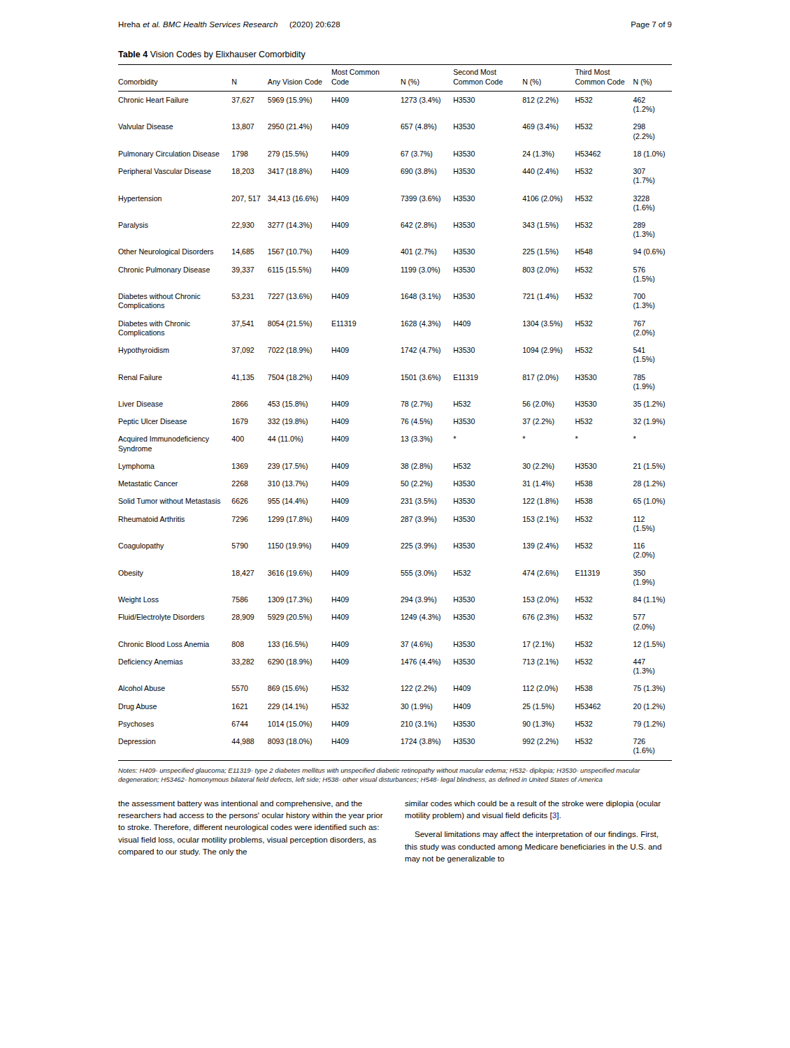Hreha et al. BMC Health Services Research (2020) 20:628
Page 7 of 9
Table 4 Vision Codes by Elixhauser Comorbidity
| Comorbidity | N | Any Vision Code | Most Common Code | N (%) | Second Most Common Code | N (%) | Third Most Common Code | N (%) |
| --- | --- | --- | --- | --- | --- | --- | --- | --- |
| Chronic Heart Failure | 37,627 | 5969 (15.9%) | H409 | 1273 (3.4%) | H3530 | 812 (2.2%) | H532 | 462 (1.2%) |
| Valvular Disease | 13,807 | 2950 (21.4%) | H409 | 657 (4.8%) | H3530 | 469 (3.4%) | H532 | 298 (2.2%) |
| Pulmonary Circulation Disease | 1798 | 279 (15.5%) | H409 | 67 (3.7%) | H3530 | 24 (1.3%) | H53462 | 18 (1.0%) |
| Peripheral Vascular Disease | 18,203 | 3417 (18.8%) | H409 | 690 (3.8%) | H3530 | 440 (2.4%) | H532 | 307 (1.7%) |
| Hypertension | 207, 517 | 34,413 (16.6%) | H409 | 7399 (3.6%) | H3530 | 4106 (2.0%) | H532 | 3228 (1.6%) |
| Paralysis | 22,930 | 3277 (14.3%) | H409 | 642 (2.8%) | H3530 | 343 (1.5%) | H532 | 289 (1.3%) |
| Other Neurological Disorders | 14,685 | 1567 (10.7%) | H409 | 401 (2.7%) | H3530 | 225 (1.5%) | H548 | 94 (0.6%) |
| Chronic Pulmonary Disease | 39,337 | 6115 (15.5%) | H409 | 1199 (3.0%) | H3530 | 803 (2.0%) | H532 | 576 (1.5%) |
| Diabetes without Chronic Complications | 53,231 | 7227 (13.6%) | H409 | 1648 (3.1%) | H3530 | 721 (1.4%) | H532 | 700 (1.3%) |
| Diabetes with Chronic Complications | 37,541 | 8054 (21.5%) | E11319 | 1628 (4.3%) | H409 | 1304 (3.5%) | H532 | 767 (2.0%) |
| Hypothyroidism | 37,092 | 7022 (18.9%) | H409 | 1742 (4.7%) | H3530 | 1094 (2.9%) | H532 | 541 (1.5%) |
| Renal Failure | 41,135 | 7504 (18.2%) | H409 | 1501 (3.6%) | E11319 | 817 (2.0%) | H3530 | 785 (1.9%) |
| Liver Disease | 2866 | 453 (15.8%) | H409 | 78 (2.7%) | H532 | 56 (2.0%) | H3530 | 35 (1.2%) |
| Peptic Ulcer Disease | 1679 | 332 (19.8%) | H409 | 76 (4.5%) | H3530 | 37 (2.2%) | H532 | 32 (1.9%) |
| Acquired Immunodeficiency Syndrome | 400 | 44 (11.0%) | H409 | 13 (3.3%) | * | * | * | * |
| Lymphoma | 1369 | 239 (17.5%) | H409 | 38 (2.8%) | H532 | 30 (2.2%) | H3530 | 21 (1.5%) |
| Metastatic Cancer | 2268 | 310 (13.7%) | H409 | 50 (2.2%) | H3530 | 31 (1.4%) | H538 | 28 (1.2%) |
| Solid Tumor without Metastasis | 6626 | 955 (14.4%) | H409 | 231 (3.5%) | H3530 | 122 (1.8%) | H538 | 65 (1.0%) |
| Rheumatoid Arthritis | 7296 | 1299 (17.8%) | H409 | 287 (3.9%) | H3530 | 153 (2.1%) | H532 | 112 (1.5%) |
| Coagulopathy | 5790 | 1150 (19.9%) | H409 | 225 (3.9%) | H3530 | 139 (2.4%) | H532 | 116 (2.0%) |
| Obesity | 18,427 | 3616 (19.6%) | H409 | 555 (3.0%) | H532 | 474 (2.6%) | E11319 | 350 (1.9%) |
| Weight Loss | 7586 | 1309 (17.3%) | H409 | 294 (3.9%) | H3530 | 153 (2.0%) | H532 | 84 (1.1%) |
| Fluid/Electrolyte Disorders | 28,909 | 5929 (20.5%) | H409 | 1249 (4.3%) | H3530 | 676 (2.3%) | H532 | 577 (2.0%) |
| Chronic Blood Loss Anemia | 808 | 133 (16.5%) | H409 | 37 (4.6%) | H3530 | 17 (2.1%) | H532 | 12 (1.5%) |
| Deficiency Anemias | 33,282 | 6290 (18.9%) | H409 | 1476 (4.4%) | H3530 | 713 (2.1%) | H532 | 447 (1.3%) |
| Alcohol Abuse | 5570 | 869 (15.6%) | H532 | 122 (2.2%) | H409 | 112 (2.0%) | H538 | 75 (1.3%) |
| Drug Abuse | 1621 | 229 (14.1%) | H532 | 30 (1.9%) | H409 | 25 (1.5%) | H53462 | 20 (1.2%) |
| Psychoses | 6744 | 1014 (15.0%) | H409 | 210 (3.1%) | H3530 | 90 (1.3%) | H532 | 79 (1.2%) |
| Depression | 44,988 | 8093 (18.0%) | H409 | 1724 (3.8%) | H3530 | 992 (2.2%) | H532 | 726 (1.6%) |
Notes: H409- unspecified glaucoma; E11319- type 2 diabetes mellitus with unspecified diabetic retinopathy without macular edema; H532- diplopia; H3530- unspecified macular degeneration; H53462- homonymous bilateral field defects, left side; H538- other visual disturbances; H548- legal blindness, as defined in United States of America
the assessment battery was intentional and comprehensive, and the researchers had access to the persons' ocular history within the year prior to stroke. Therefore, different neurological codes were identified such as: visual field loss, ocular motility problems, visual perception disorders, as compared to our study. The only the
similar codes which could be a result of the stroke were diplopia (ocular motility problem) and visual field deficits [3].
Several limitations may affect the interpretation of our findings. First, this study was conducted among Medicare beneficiaries in the U.S. and may not be generalizable to